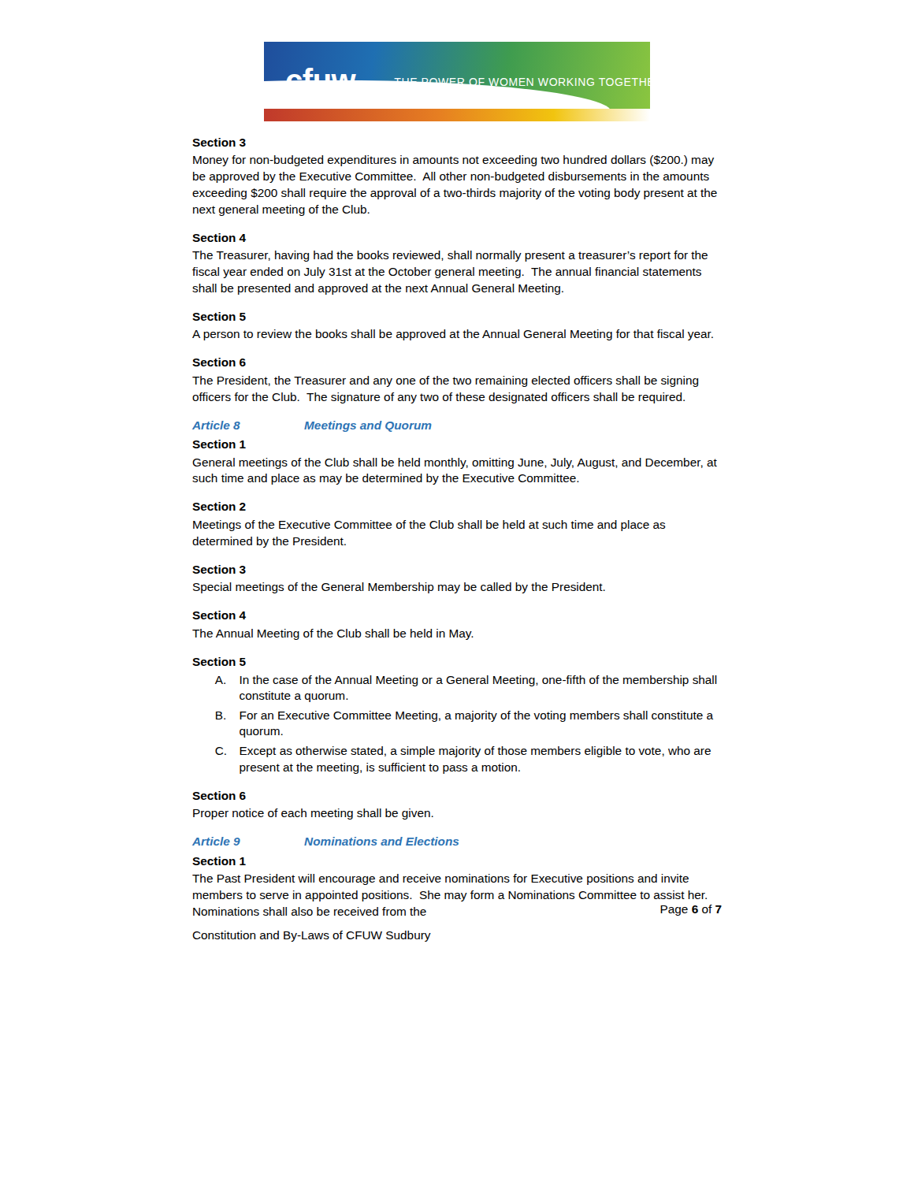cfuw
THE POWER OF WOMEN WORKING TOGETHER
Section 3
Money for non-budgeted expenditures in amounts not exceeding two hundred dollars ($200.) may be approved by the Executive Committee. All other non-budgeted disbursements in the amounts exceeding $200 shall require the approval of a two-thirds majority of the voting body present at the next general meeting of the Club.
Section 4
The Treasurer, having had the books reviewed, shall normally present a treasurer’s report for the fiscal year ended on July 31st at the October general meeting. The annual financial statements shall be presented and approved at the next Annual General Meeting.
Section 5
A person to review the books shall be approved at the Annual General Meeting for that fiscal year.
Section 6
The President, the Treasurer and any one of the two remaining elected officers shall be signing officers for the Club. The signature of any two of these designated officers shall be required.
Article 8Meetings and Quorum
Section 1
General meetings of the Club shall be held monthly, omitting June, July, August, and December, at such time and place as may be determined by the Executive Committee.
Section 2
Meetings of the Executive Committee of the Club shall be held at such time and place as determined by the President.
Section 3
Special meetings of the General Membership may be called by the President.
Section 4
The Annual Meeting of the Club shall be held in May.
Section 5
A. In the case of the Annual Meeting or a General Meeting, one-fifth of the membership shall constitute a quorum.
B. For an Executive Committee Meeting, a majority of the voting members shall constitute a quorum.
C. Except as otherwise stated, a simple majority of those members eligible to vote, who are present at the meeting, is sufficient to pass a motion.
Section 6
Proper notice of each meeting shall be given.
Article 9Nominations and Elections
Section 1
The Past President will encourage and receive nominations for Executive positions and invite members to serve in appointed positions. She may form a Nominations Committee to assist her. Nominations shall also be received from the
Page 6 of 7
Constitution and By-Laws of CFUW Sudbury